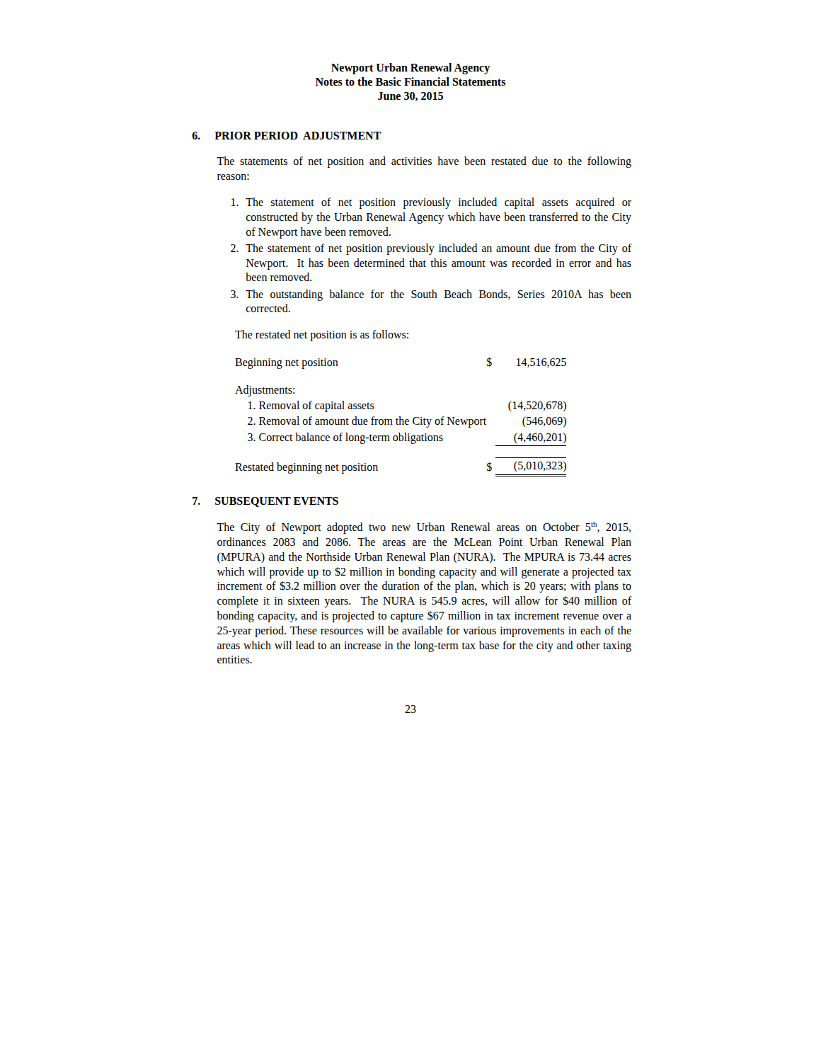Newport Urban Renewal Agency
Notes to the Basic Financial Statements
June 30, 2015
6. PRIOR PERIOD ADJUSTMENT
The statements of net position and activities have been restated due to the following reason:
The statement of net position previously included capital assets acquired or constructed by the Urban Renewal Agency which have been transferred to the City of Newport have been removed.
The statement of net position previously included an amount due from the City of Newport. It has been determined that this amount was recorded in error and has been removed.
The outstanding balance for the South Beach Bonds, Series 2010A has been corrected.
The restated net position is as follows:
| Beginning net position | $ | 14,516,625 |
| Adjustments: | | |
| 1. Removal of capital assets | | (14,520,678) |
| 2. Removal of amount due from the City of Newport | | (546,069) |
| 3. Correct balance of long-term obligations | | (4,460,201) |
| Restated beginning net position | $ | (5,010,323) |
7. SUBSEQUENT EVENTS
The City of Newport adopted two new Urban Renewal areas on October 5th, 2015, ordinances 2083 and 2086. The areas are the McLean Point Urban Renewal Plan (MPURA) and the Northside Urban Renewal Plan (NURA). The MPURA is 73.44 acres which will provide up to $2 million in bonding capacity and will generate a projected tax increment of $3.2 million over the duration of the plan, which is 20 years; with plans to complete it in sixteen years. The NURA is 545.9 acres, will allow for $40 million of bonding capacity, and is projected to capture $67 million in tax increment revenue over a 25-year period. These resources will be available for various improvements in each of the areas which will lead to an increase in the long-term tax base for the city and other taxing entities.
23